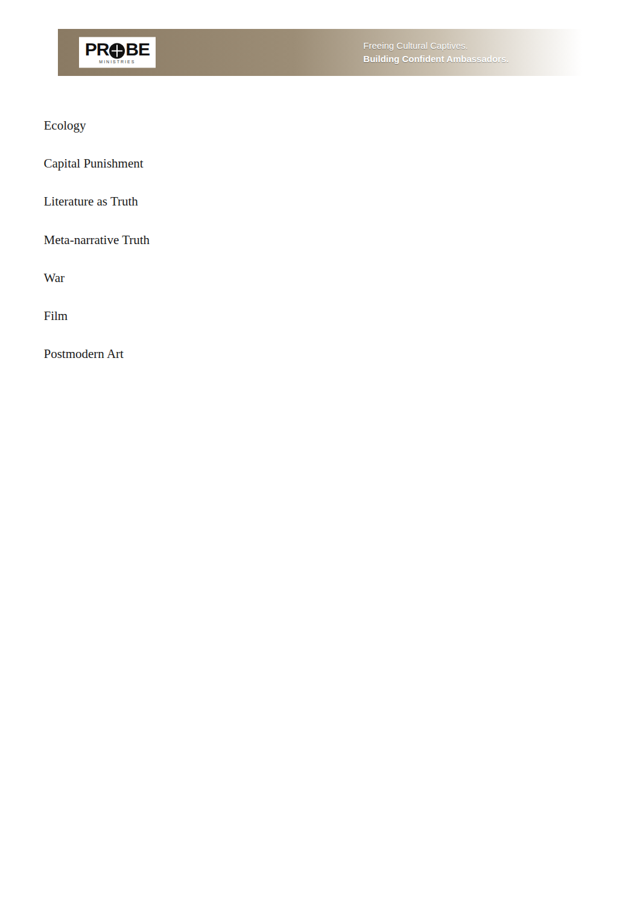PR BE
MINISTRIES
Freeing Cultural Captives.
Building Confident Ambassadors.
Ecology
Capital Punishment
Literature as Truth
Meta-narrative Truth
War
Film
Postmodern Art